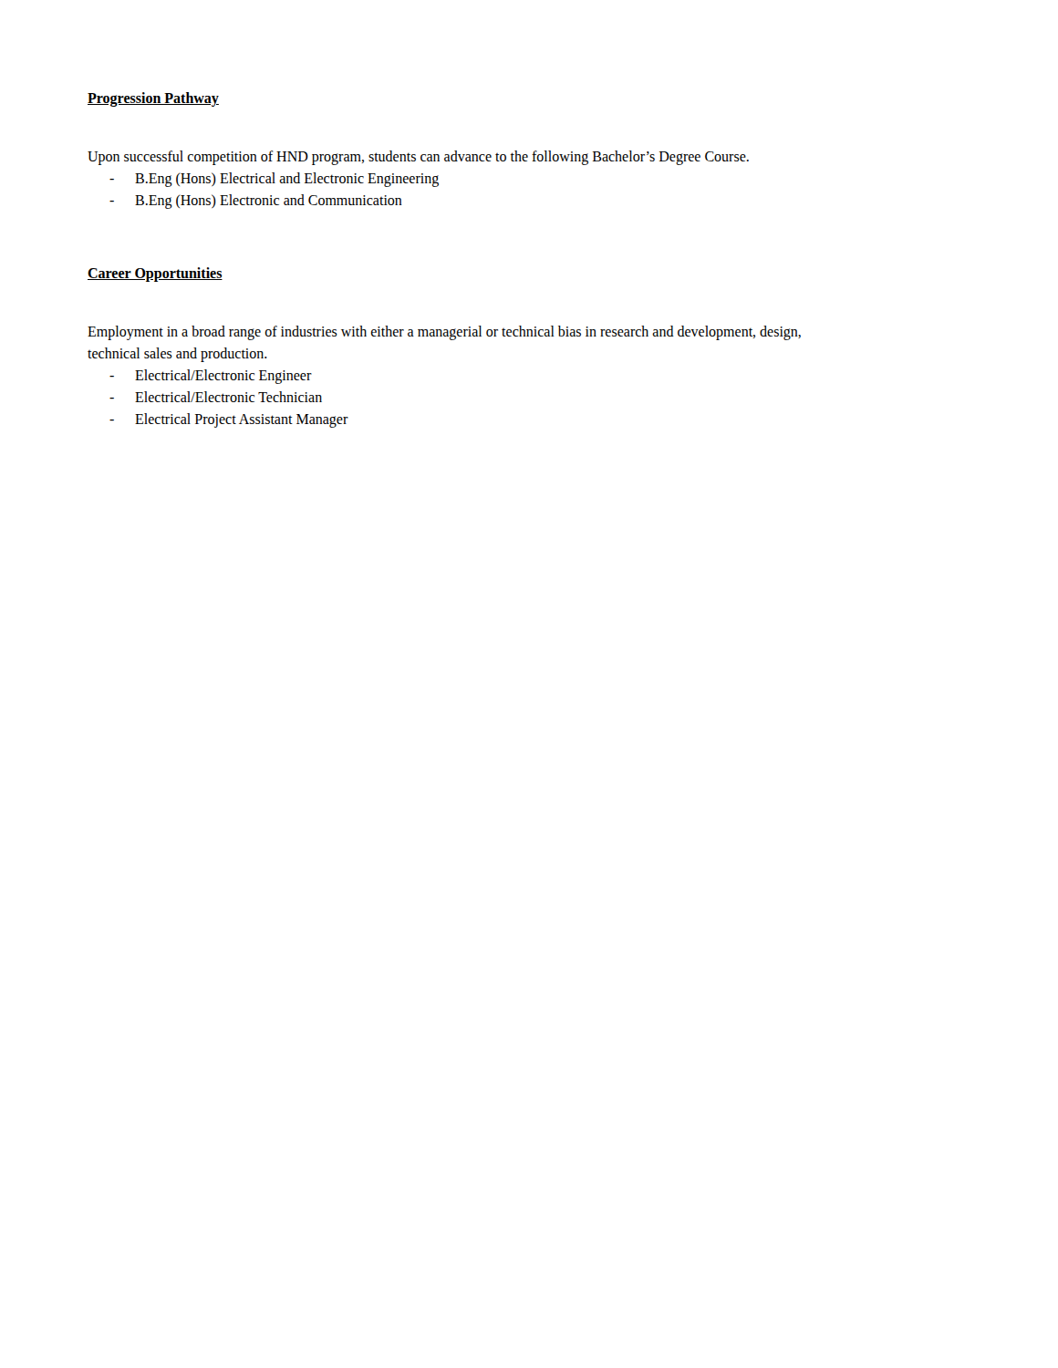Progression Pathway
Upon successful competition of HND program, students can advance to the following Bachelor’s Degree Course.
B.Eng (Hons) Electrical and Electronic Engineering
B.Eng (Hons) Electronic and Communication
Career Opportunities
Employment in a broad range of industries with either a managerial or technical bias in research and development, design, technical sales and production.
Electrical/Electronic Engineer
Electrical/Electronic Technician
Electrical Project Assistant Manager